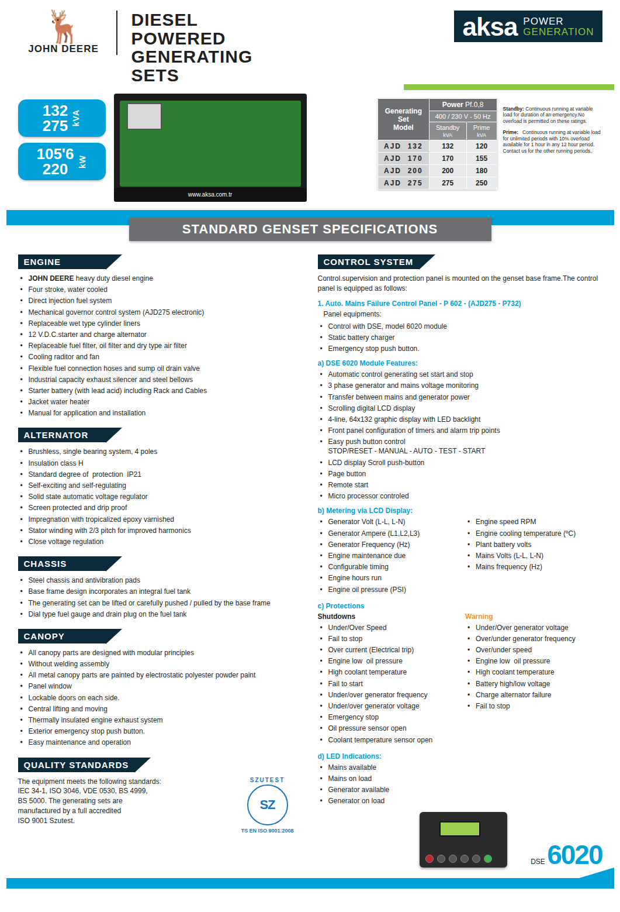🦌
JOHN DEERE
DIESEL POWERED
GENERATING
SETS
aksa POWER GENERATION
132275 kVA
105'6220 kW
www.aksa.com.tr
| Generating Set Model | Power Pf.0,8 |
| --- | --- |
| 400 / 230 V - 50 Hz |
| Standby kVA | Prime kVA |
| AJD 132 | 132 | 120 |
| AJD 170 | 170 | 155 |
| AJD 200 | 200 | 180 |
| AJD 275 | 275 | 250 |
Standby: Continuous running at variable load for duration of an emergency.No overload is permitted on these ratings.
Prime: Continuous running at variable load for unlimited periods with 10% overload available for 1 hour in any 12 hour period. Contact us for the other running periods.
STANDARD GENSET SPECIFICATIONS
ENGINE
JOHN DEERE heavy duty diesel engine
Four stroke, water cooled
Direct injection fuel system
Mechanical governor control system (AJD275 electronic)
Replaceable wet type cylinder liners
12 V.D.C.starter and charge alternator
Replaceable fuel filter, oil filter and dry type air filter
Cooling raditor and fan
Flexible fuel connection hoses and sump oil drain valve
Industrial capacity exhaust silencer and steel bellows
Starter battery (with lead acid) including Rack and Cables
Jacket water heater
Manual for application and installation
ALTERNATOR
Brushless, single bearing system, 4 poles
Insulation class H
Standard degree of protection IP21
Self-exciting and self-regulating
Solid state automatic voltage regulator
Screen protected and drip proof
Impregnation with tropicalized epoxy varnished
Stator winding with 2/3 pitch for improved harmonics
Close voltage regulation
CHASSIS
Steel chassis and antivibration pads
Base frame design incorporates an integral fuel tank
The generating set can be lifted or carefully pushed / pulled by the base frame
Dial type fuel gauge and drain plug on the fuel tank
CANOPY
All canopy parts are designed with modular principles
Without welding assembly
All metal canopy parts are painted by electrostatic polyester powder paint
Panel window
Lockable doors on each side.
Central lifting and moving
Thermally insulated engine exhaust system
Exterior emergency stop push button.
Easy maintenance and operation
QUALITY STANDARDS
The equipment meets the following standards:
IEC 34-1, ISO 3046, VDE 0530, BS 4999,
BS 5000. The generating sets are
manufactured by a full accredited
ISO 9001 Szutest.
SZUTEST
SZ
TS EN ISO 9001:2008
CONTROL SYSTEM
Control.supervision and protection panel is mounted on the genset base frame.The control panel is equipped as follows:
1. Auto. Mains Failure Control Panel - P 602 - (AJD275 - P732)
Panel equipments:
Control with DSE, model 6020 module
Static battery charger
Emergency stop push button.
a) DSE 6020 Module Features:
Automatic control generating set start and stop
3 phase generator and mains voltage monitoring
Transfer between mains and generator power
Scrolling digital LCD display
4-line, 64x132 graphic display with LED backlight
Front panel configuration of timers and alarm trip points
Easy push button control
STOP/RESET - MANUAL - AUTO - TEST - START
LCD display Scroll push-button
Page button
Remote start
Micro processor controled
b) Metering via LCD Display:
Generator Volt (L-L, L-N)
Generator Ampere (L1,L2,L3)
Generator Frequency (Hz)
Engine maintenance due
Configurable timing
Engine hours run
Engine oil pressure (PSI)
Engine speed RPM
Engine cooling temperature (ºC)
Plant battery volts
Mains Volts (L-L, L-N)
Mains frequency (Hz)
c) Protections
Shutdowns
Under/Over Speed
Fail to stop
Over current (Electrical trip)
Engine low oil pressure
High coolant temperature
Fail to start
Under/over generator frequency
Under/over generator voltage
Emergency stop
Oil pressure sensor open
Coolant temperature sensor open
Warning
Under/Over generator voltage
Over/under generator frequency
Over/under speed
Engine low oil pressure
High coolant temperature
Battery high/low voltage
Charge alternator failure
Fail to stop
d) LED Indications:
Mains available
Mains on load
Generator available
Generator on load
DSE 6020